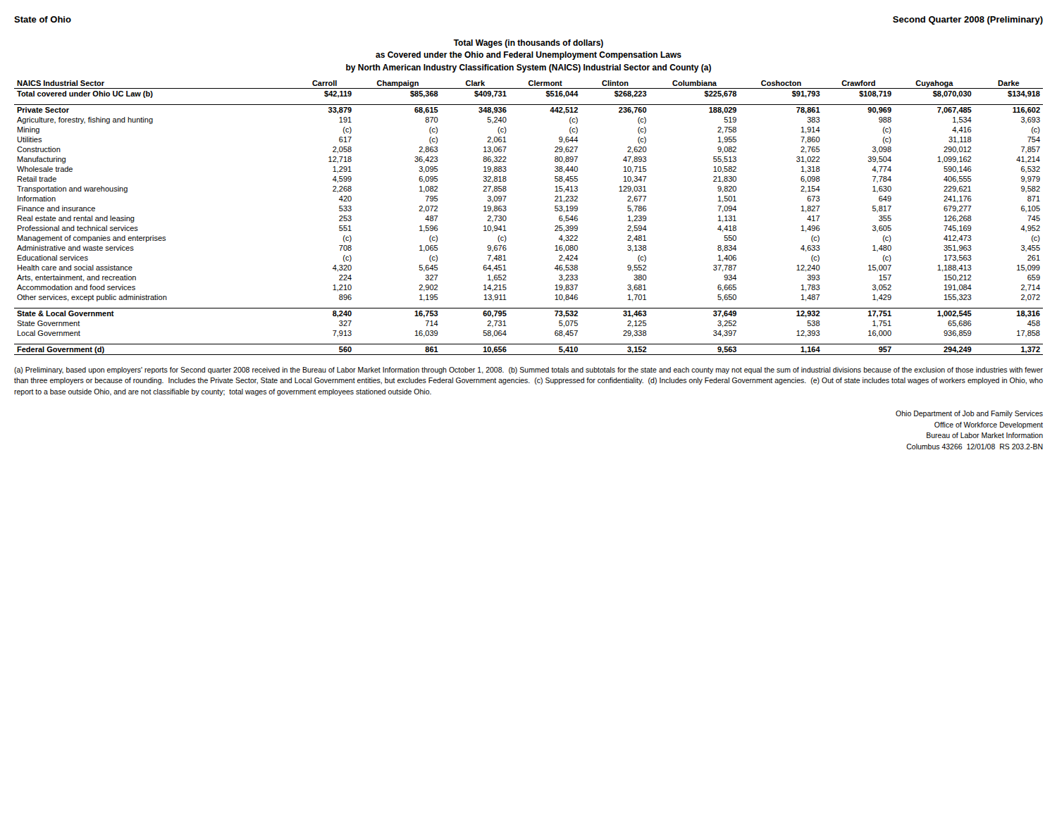State of Ohio Second Quarter 2008 (Preliminary)
Total Wages (in thousands of dollars)
as Covered under the Ohio and Federal Unemployment Compensation Laws
by North American Industry Classification System (NAICS) Industrial Sector and County (a)
| NAICS Industrial Sector | Carroll | Champaign | Clark | Clermont | Clinton | Columbiana | Coshocton | Crawford | Cuyahoga | Darke |
| --- | --- | --- | --- | --- | --- | --- | --- | --- | --- | --- |
| Total covered under Ohio UC Law (b) | $42,119 | $85,368 | $409,731 | $516,044 | $268,223 | $225,678 | $91,793 | $108,719 | $8,070,030 | $134,918 |
| Private Sector | 33,879 | 68,615 | 348,936 | 442,512 | 236,760 | 188,029 | 78,861 | 90,969 | 7,067,485 | 116,602 |
| Agriculture, forestry, fishing and hunting | 191 | 870 | 5,240 | (c) | (c) | 519 | 383 | 988 | 1,534 | 3,693 |
| Mining | (c) | (c) | (c) | (c) | (c) | 2,758 | 1,914 | (c) | 4,416 | (c) |
| Utilities | 617 | (c) | 2,061 | 9,644 | (c) | 1,955 | 7,860 | (c) | 31,118 | 754 |
| Construction | 2,058 | 2,863 | 13,067 | 29,627 | 2,620 | 9,082 | 2,765 | 3,098 | 290,012 | 7,857 |
| Manufacturing | 12,718 | 36,423 | 86,322 | 80,897 | 47,893 | 55,513 | 31,022 | 39,504 | 1,099,162 | 41,214 |
| Wholesale trade | 1,291 | 3,095 | 19,883 | 38,440 | 10,715 | 10,582 | 1,318 | 4,774 | 590,146 | 6,532 |
| Retail trade | 4,599 | 6,095 | 32,818 | 58,455 | 10,347 | 21,830 | 6,098 | 7,784 | 406,555 | 9,979 |
| Transportation and warehousing | 2,268 | 1,082 | 27,858 | 15,413 | 129,031 | 9,820 | 2,154 | 1,630 | 229,621 | 9,582 |
| Information | 420 | 795 | 3,097 | 21,232 | 2,677 | 1,501 | 673 | 649 | 241,176 | 871 |
| Finance and insurance | 533 | 2,072 | 19,863 | 53,199 | 5,786 | 7,094 | 1,827 | 5,817 | 679,277 | 6,105 |
| Real estate and rental and leasing | 253 | 487 | 2,730 | 6,546 | 1,239 | 1,131 | 417 | 355 | 126,268 | 745 |
| Professional and technical services | 551 | 1,596 | 10,941 | 25,399 | 2,594 | 4,418 | 1,496 | 3,605 | 745,169 | 4,952 |
| Management of companies and enterprises | (c) | (c) | (c) | 4,322 | 2,481 | 550 | (c) | (c) | 412,473 | (c) |
| Administrative and waste services | 708 | 1,065 | 9,676 | 16,080 | 3,138 | 8,834 | 4,633 | 1,480 | 351,963 | 3,455 |
| Educational services | (c) | (c) | 7,481 | 2,424 | (c) | 1,406 | (c) | (c) | 173,563 | 261 |
| Health care and social assistance | 4,320 | 5,645 | 64,451 | 46,538 | 9,552 | 37,787 | 12,240 | 15,007 | 1,188,413 | 15,099 |
| Arts, entertainment, and recreation | 224 | 327 | 1,652 | 3,233 | 380 | 934 | 393 | 157 | 150,212 | 659 |
| Accommodation and food services | 1,210 | 2,902 | 14,215 | 19,837 | 3,681 | 6,665 | 1,783 | 3,052 | 191,084 | 2,714 |
| Other services, except public administration | 896 | 1,195 | 13,911 | 10,846 | 1,701 | 5,650 | 1,487 | 1,429 | 155,323 | 2,072 |
| State & Local Government | 8,240 | 16,753 | 60,795 | 73,532 | 31,463 | 37,649 | 12,932 | 17,751 | 1,002,545 | 18,316 |
| State Government | 327 | 714 | 2,731 | 5,075 | 2,125 | 3,252 | 538 | 1,751 | 65,686 | 458 |
| Local Government | 7,913 | 16,039 | 58,064 | 68,457 | 29,338 | 34,397 | 12,393 | 16,000 | 936,859 | 17,858 |
| Federal Government (d) | 560 | 861 | 10,656 | 5,410 | 3,152 | 9,563 | 1,164 | 957 | 294,249 | 1,372 |
(a) Preliminary, based upon employers' reports for Second quarter 2008 received in the Bureau of Labor Market Information through October 1, 2008. (b) Summed totals and subtotals for the state and each county may not equal the sum of industrial divisions because of the exclusion of those industries with fewer than three employers or because of rounding. Includes the Private Sector, State and Local Government entities, but excludes Federal Government agencies. (c) Suppressed for confidentiality. (d) Includes only Federal Government agencies. (e) Out of state includes total wages of workers employed in Ohio, who report to a base outside Ohio, and are not classifiable by county; total wages of government employees stationed outside Ohio.
Ohio Department of Job and Family Services
Office of Workforce Development
Bureau of Labor Market Information
Columbus 43266 12/01/08 RS 203.2-BN